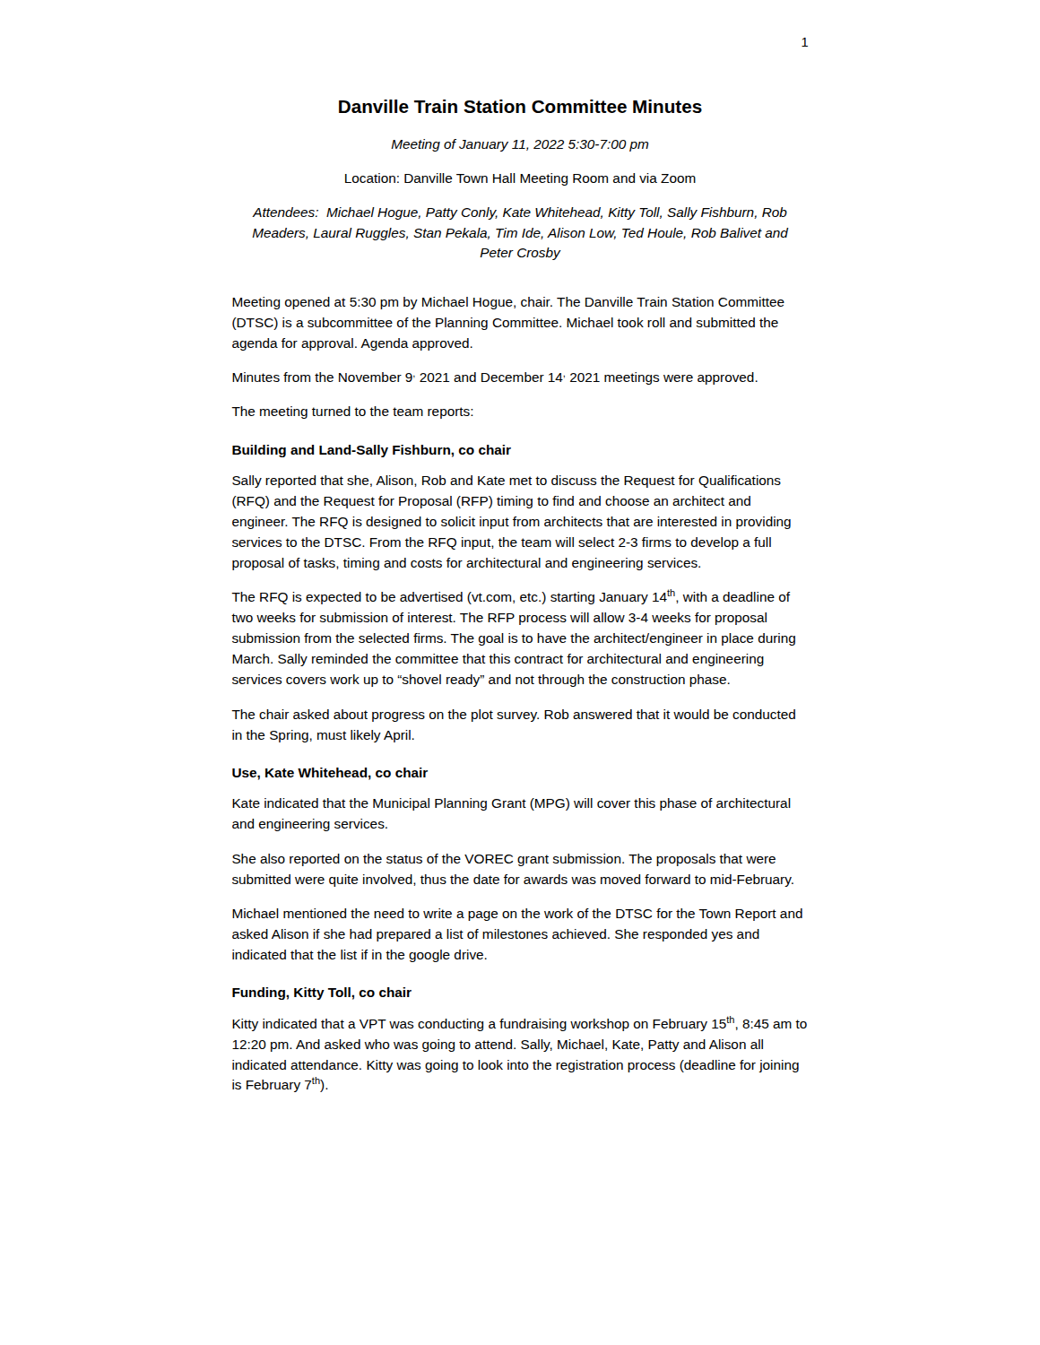1
Danville Train Station Committee Minutes
Meeting of January 11, 2022 5:30-7:00 pm
Location: Danville Town Hall Meeting Room and via Zoom
Attendees: Michael Hogue, Patty Conly, Kate Whitehead, Kitty Toll, Sally Fishburn, Rob Meaders, Laural Ruggles, Stan Pekala, Tim Ide, Alison Low, Ted Houle, Rob Balivet and Peter Crosby
Meeting opened at 5:30 pm by Michael Hogue, chair. The Danville Train Station Committee (DTSC) is a subcommittee of the Planning Committee. Michael took roll and submitted the agenda for approval. Agenda approved.
Minutes from the November 9, 2021 and December 14, 2021 meetings were approved.
The meeting turned to the team reports:
Building and Land-Sally Fishburn, co chair
Sally reported that she, Alison, Rob and Kate met to discuss the Request for Qualifications (RFQ) and the Request for Proposal (RFP) timing to find and choose an architect and engineer. The RFQ is designed to solicit input from architects that are interested in providing services to the DTSC. From the RFQ input, the team will select 2-3 firms to develop a full proposal of tasks, timing and costs for architectural and engineering services.
The RFQ is expected to be advertised (vt.com, etc.) starting January 14th, with a deadline of two weeks for submission of interest. The RFP process will allow 3-4 weeks for proposal submission from the selected firms. The goal is to have the architect/engineer in place during March. Sally reminded the committee that this contract for architectural and engineering services covers work up to “shovel ready” and not through the construction phase.
The chair asked about progress on the plot survey. Rob answered that it would be conducted in the Spring, must likely April.
Use, Kate Whitehead, co chair
Kate indicated that the Municipal Planning Grant (MPG) will cover this phase of architectural and engineering services.
She also reported on the status of the VOREC grant submission. The proposals that were submitted were quite involved, thus the date for awards was moved forward to mid-February.
Michael mentioned the need to write a page on the work of the DTSC for the Town Report and asked Alison if she had prepared a list of milestones achieved. She responded yes and indicated that the list if in the google drive.
Funding, Kitty Toll, co chair
Kitty indicated that a VPT was conducting a fundraising workshop on February 15th, 8:45 am to 12:20 pm. And asked who was going to attend. Sally, Michael, Kate, Patty and Alison all indicated attendance. Kitty was going to look into the registration process (deadline for joining is February 7th).